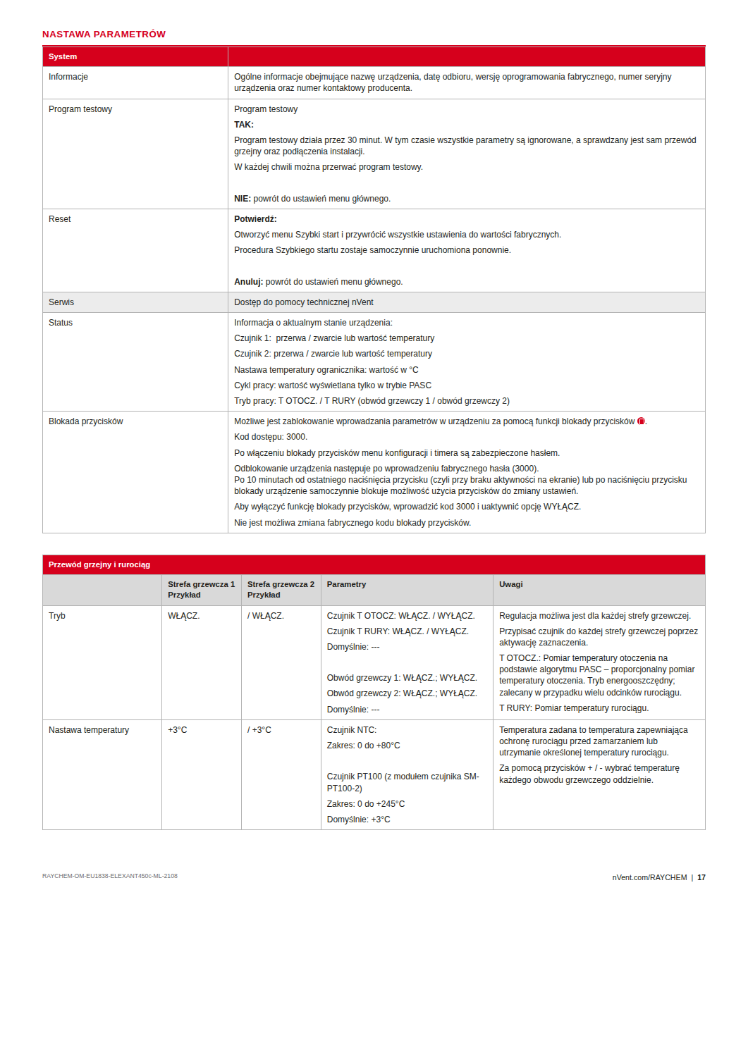Nastawa parametrów
| System | |
| --- | --- |
| Informacje | Ogólne informacje obejmujące nazwę urządzenia, datę odbioru, wersję oprogramowania fabrycznego, numer seryjny urządzenia oraz numer kontaktowy producenta. |
| Program testowy | Program testowy TAK: Program testowy działa przez 30 minut. W tym czasie wszystkie parametry są ignorowane, a sprawdzany jest sam przewód grzejny oraz podłączenia instalacji. W każdej chwili można przerwać program testowy. NIE: powrót do ustawień menu głównego. |
| Reset | Potwierdź: Otworzyć menu Szybki start i przywrócić wszystkie ustawienia do wartości fabrycznych. Procedura Szybkiego startu zostaje samoczynnie uruchomiona ponownie. Anuluj: powrót do ustawień menu głównego. |
| Serwis | Dostęp do pomocy technicznej nVent |
| Status | Informacja o aktualnym stanie urządzenia: Czujnik 1: przerwa / zwarcie lub wartość temperatury Czujnik 2: przerwa / zwarcie lub wartość temperatury Nastawa temperatury ogranicznika: wartość w °C Cykl pracy: wartość wyświetlana tylko w trybie PASC Tryb pracy: T OTOCZ. / T RURY (obwód grzewczy 1 / obwód grzewczy 2) |
| Blokada przycisków | Możliwe jest zablokowanie wprowadzania parametrów w urządzeniu za pomocą funkcji blokady przycisków . Kod dostępu: 3000. Po włączeniu blokady przycisków menu konfiguracji i timera są zabezpieczone hasłem. Odblokowanie urządzenia następuje po wprowadzeniu fabrycznego hasła (3000). Po 10 minutach od ostatniego naciśnięcia przycisku (czyli przy braku aktywności na ekranie) lub po naciśnięciu przycisku blokady urządzenie samoczynnie blokuje możliwość użycia przycisków do zmiany ustawień. Aby wyłączyć funkcję blokady przycisków, wprowadzić kod 3000 i uaktywnić opcję WYŁĄCZ. Nie jest możliwa zmiana fabrycznego kodu blokady przycisków. |
| Przewód grzejny i rurociąg |
| --- |
| | Strefa grzewcza 1 Przykład | Strefa grzewcza 2 Przykład | Parametry | Uwagi |
| Tryb | WŁĄCZ. | / WŁĄCZ. | Czujnik T OTOCZ: WŁĄCZ. / WYŁĄCZ. Czujnik T RURY: WŁĄCZ. / WYŁĄCZ. Domyślnie: --- Obwód grzewczy 1: WŁĄCZ.; WYŁĄCZ. Obwód grzewczy 2: WŁĄCZ.; WYŁĄCZ. Domyślnie: --- | Regulacja możliwa jest dla każdej strefy grzewczej. Przypisać czujnik do każdej strefy grzewczej poprzez aktywację zaznaczenia. T OTOCZ.: Pomiar temperatury otoczenia na podstawie algorytmu PASC – proporcjonalny pomiar temperatury otoczenia. Tryb energooszczędny; zalecany w przypadku wielu odcinków rurociągu. T RURY: Pomiar temperatury rurociągu. |
| Nastawa temperatury | +3°C | / +3°C | Czujnik NTC: Zakres: 0 do +80°C Czujnik PT100 (z modułem czujnika SM-PT100-2) Zakres: 0 do +245°C Domyślnie: +3°C | Temperatura zadana to temperatura zapewniająca ochronę rurociągu przed zamarzaniem lub utrzymanie określonej temperatury rurociągu. Za pomocą przycisków + / - wybrać temperaturę każdego obwodu grzewczego oddzielnie. |
RAYCHEM-OM-EU1838-ELEXANT450c-ML-2108
nVent.com/RAYCHEM | 17